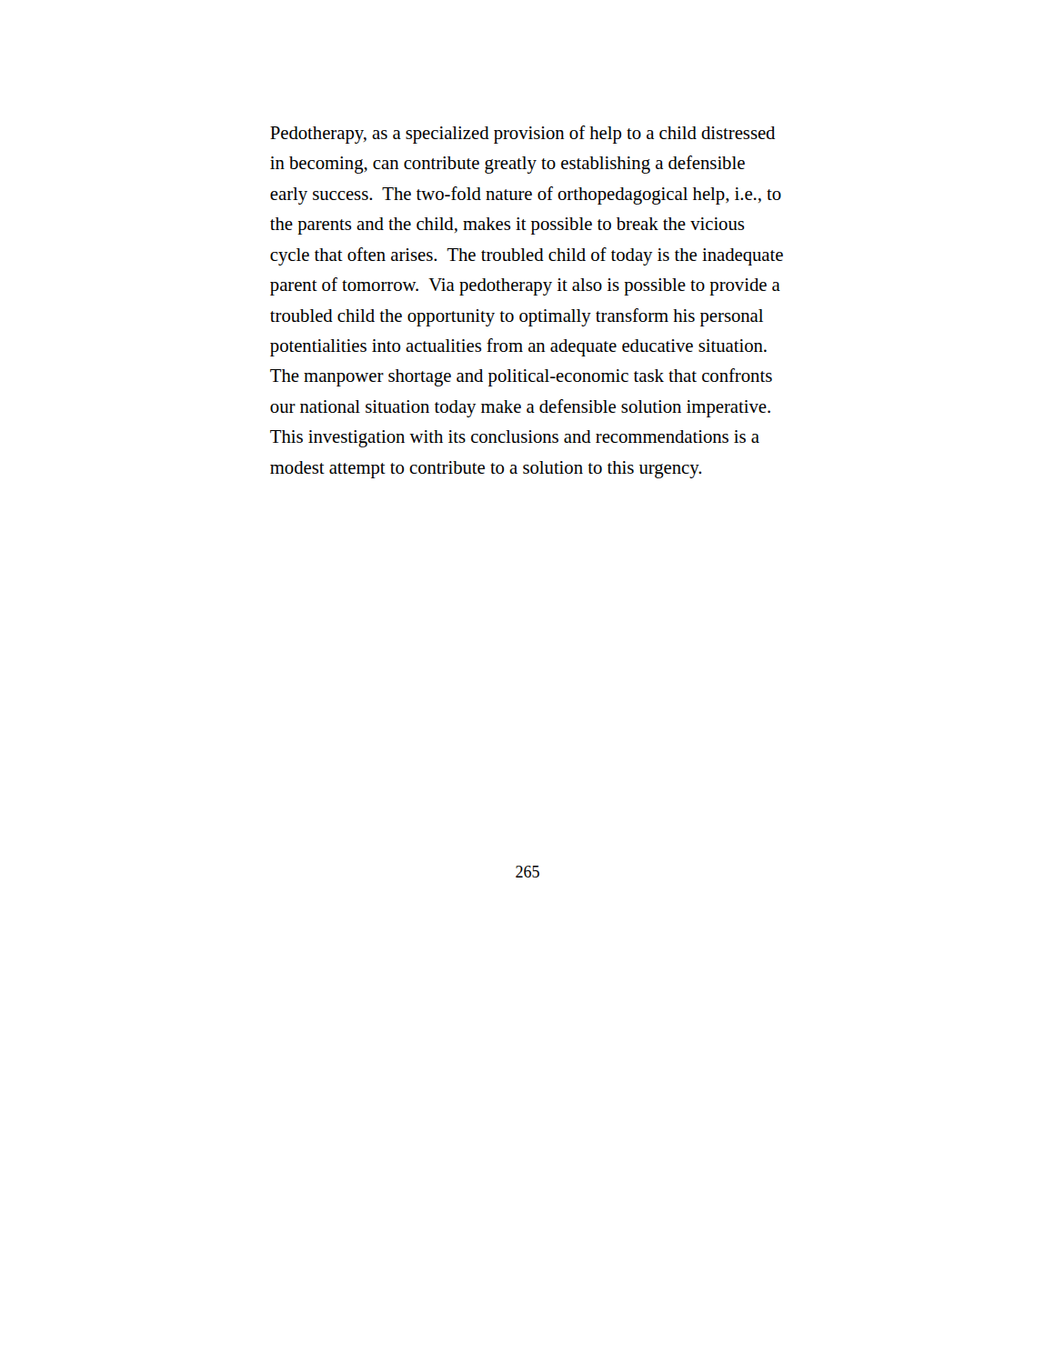Pedotherapy, as a specialized provision of help to a child distressed in becoming, can contribute greatly to establishing a defensible early success. The two-fold nature of orthopedagogical help, i.e., to the parents and the child, makes it possible to break the vicious cycle that often arises. The troubled child of today is the inadequate parent of tomorrow. Via pedotherapy it also is possible to provide a troubled child the opportunity to optimally transform his personal potentialities into actualities from an adequate educative situation. The manpower shortage and political-economic task that confronts our national situation today make a defensible solution imperative. This investigation with its conclusions and recommendations is a modest attempt to contribute to a solution to this urgency.
265